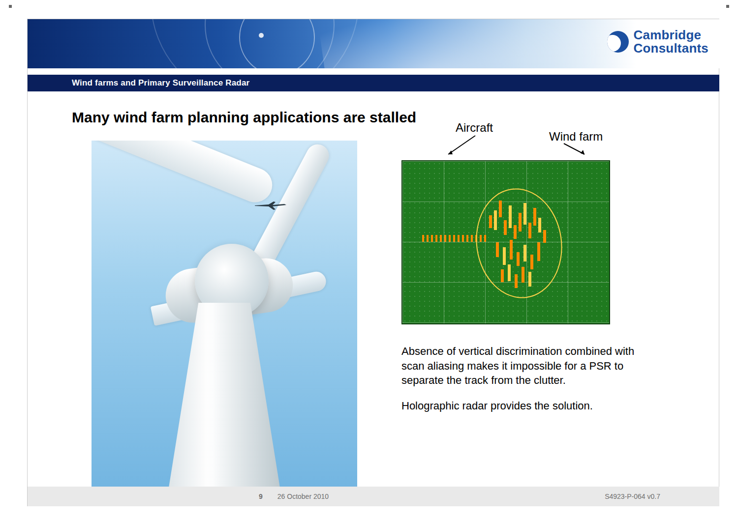Cambridge Consultants
Wind farms and Primary Surveillance Radar
Many wind farm planning applications are stalled
Aircraft
Wind farm
Absence of vertical discrimination combined with scan aliasing makes it impossible for a PSR to separate the track from the clutter.
Holographic radar provides the solution.
9
26 October 2010
S4923-P-064 v0.7